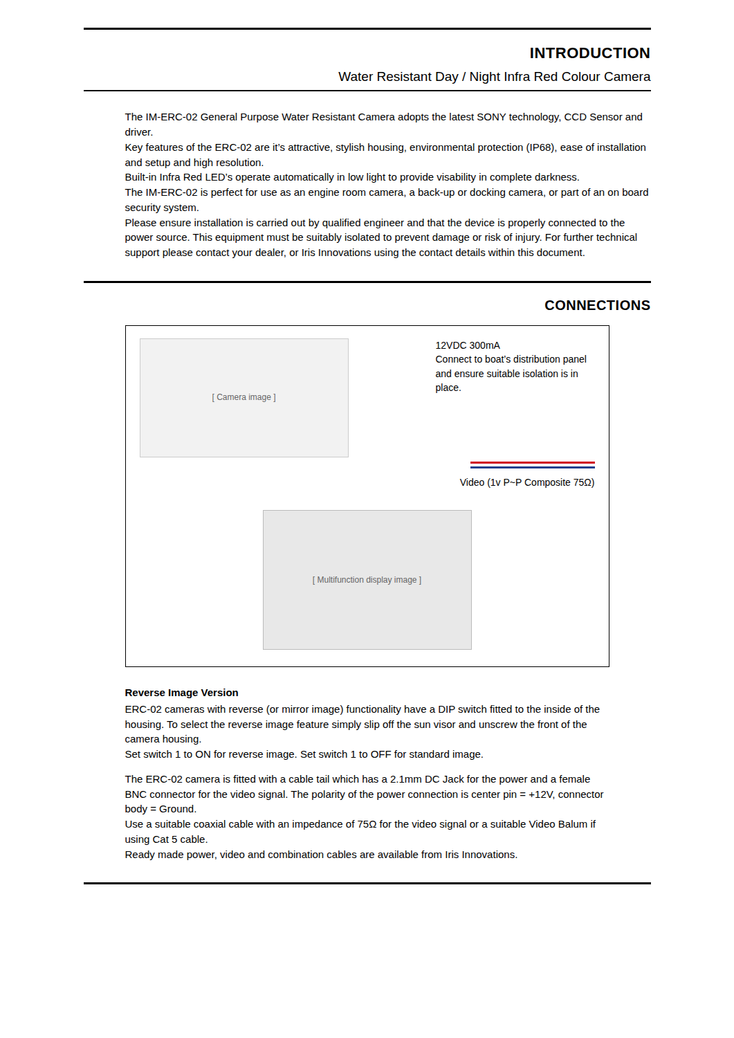INTRODUCTION
Water Resistant Day / Night Infra Red Colour Camera
The IM-ERC-02 General Purpose Water Resistant Camera adopts the latest SONY technology, CCD Sensor and driver.
Key features of the ERC-02 are it’s attractive, stylish housing, environmental protection (IP68), ease of installation and setup and high resolution.
Built-in Infra Red LED’s operate automatically in low light to provide visability in complete darkness.
The IM-ERC-02 is perfect for use as an engine room camera, a back-up or docking camera, or part of an on board security system.
Please ensure installation is carried out by qualified engineer and that the device is properly connected to the power source. This equipment must be suitably isolated to prevent damage or risk of injury. For further technical support please contact your dealer, or Iris Innovations using the contact details within this document.
CONNECTIONS
[ Camera image ]
12VDC 300mA
Connect to boat’s distribution panel and ensure suitable isolation is in place.
Video (1v P~P Composite 75Ω)
[ Multifunction display image ]
Reverse Image Version
ERC-02 cameras with reverse (or mirror image) functionality have a DIP switch fitted to the inside of the housing. To select the reverse image feature simply slip off the sun visor and unscrew the front of the camera housing.
Set switch 1 to ON for reverse image. Set switch 1 to OFF for standard image.
The ERC-02 camera is fitted with a cable tail which has a 2.1mm DC Jack for the power and a female BNC connector for the video signal. The polarity of the power connection is center pin = +12V, connector body = Ground.
Use a suitable coaxial cable with an impedance of 75Ω for the video signal or a suitable Video Balum if using Cat 5 cable.
Ready made power, video and combination cables are available from Iris Innovations.